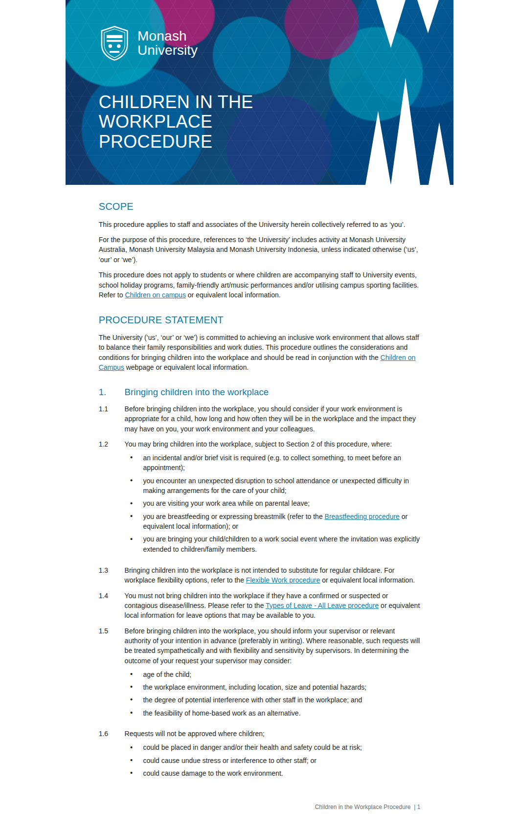Monash University
Children in the workplace procedure
SCOPE
This procedure applies to staff and associates of the University herein collectively referred to as ‘you’.
For the purpose of this procedure, references to ‘the University’ includes activity at Monash University Australia, Monash University Malaysia and Monash University Indonesia, unless indicated otherwise (‘us’, ‘our’ or ‘we’).
This procedure does not apply to students or where children are accompanying staff to University events, school holiday programs, family-friendly art/music performances and/or utilising campus sporting facilities. Refer to Children on campus or equivalent local information.
PROCEDURE STATEMENT
The University (‘us’, ‘our’ or ‘we’) is committed to achieving an inclusive work environment that allows staff to balance their family responsibilities and work duties. This procedure outlines the considerations and conditions for bringing children into the workplace and should be read in conjunction with the Children on Campus webpage or equivalent local information.
1. Bringing children into the workplace
1.1
Before bringing children into the workplace, you should consider if your work environment is appropriate for a child, how long and how often they will be in the workplace and the impact they may have on you, your work environment and your colleagues.
1.2
You may bring children into the workplace, subject to Section 2 of this procedure, where:
an incidental and/or brief visit is required (e.g. to collect something, to meet before an appointment);
you encounter an unexpected disruption to school attendance or unexpected difficulty in making arrangements for the care of your child;
you are visiting your work area while on parental leave;
you are breastfeeding or expressing breastmilk (refer to the Breastfeeding procedure or equivalent local information); or
you are bringing your child/children to a work social event where the invitation was explicitly extended to children/family members.
1.3
Bringing children into the workplace is not intended to substitute for regular childcare. For workplace flexibility options, refer to the Flexible Work procedure or equivalent local information.
1.4
You must not bring children into the workplace if they have a confirmed or suspected or contagious disease/illness. Please refer to the Types of Leave - All Leave procedure or equivalent local information for leave options that may be available to you.
1.5
Before bringing children into the workplace, you should inform your supervisor or relevant authority of your intention in advance (preferably in writing). Where reasonable, such requests will be treated sympathetically and with flexibility and sensitivity by supervisors. In determining the outcome of your request your supervisor may consider:
age of the child;
the workplace environment, including location, size and potential hazards;
the degree of potential interference with other staff in the workplace; and
the feasibility of home-based work as an alternative.
1.6
Requests will not be approved where children;
could be placed in danger and/or their health and safety could be at risk;
could cause undue stress or interference to other staff; or
could cause damage to the work environment.
Children in the Workplace Procedure | 1